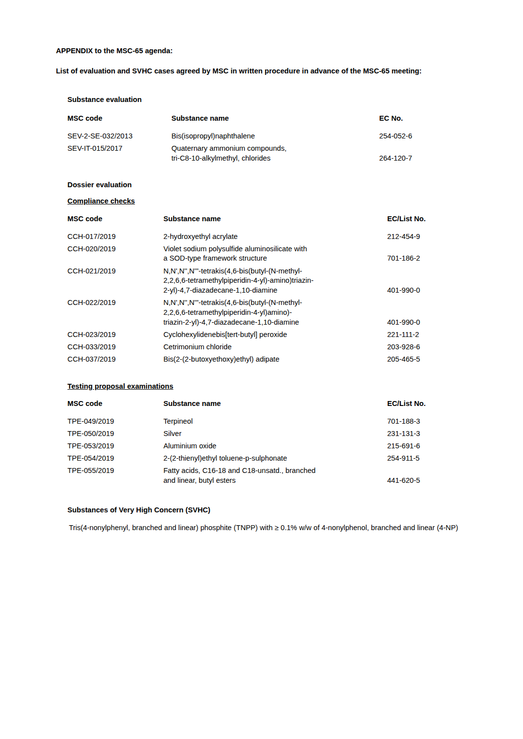APPENDIX to the MSC-65 agenda:
List of evaluation and SVHC cases agreed by MSC in written procedure in advance of the MSC-65 meeting:
Substance evaluation
| MSC code | Substance name | EC No. |
| --- | --- | --- |
| SEV-2-SE-032/2013 | Bis(isopropyl)naphthalene | 254-052-6 |
| SEV-IT-015/2017 | Quaternary ammonium compounds, tri-C8-10-alkylmethyl, chlorides | 264-120-7 |
Dossier evaluation
Compliance checks
| MSC code | Substance name | EC/List No. |
| --- | --- | --- |
| CCH-017/2019 | 2-hydroxyethyl acrylate | 212-454-9 |
| CCH-020/2019 | Violet sodium polysulfide aluminosilicate with a SOD-type framework structure | 701-186-2 |
| CCH-021/2019 | N,N',N'',N'''-tetrakis(4,6-bis(butyl-(N-methyl- 2,2,6,6-tetramethylpiperidin-4-yl)-amino)triazin- 2-yl)-4,7-diazadecane-1,10-diamine | 401-990-0 |
| CCH-022/2019 | N,N',N'',N'''-tetrakis(4,6-bis(butyl-(N-methyl- 2,2,6,6-tetramethylpiperidin-4-yl)amino)- triazin-2-yl)-4,7-diazadecane-1,10-diamine | 401-990-0 |
| CCH-023/2019 | Cyclohexylidenebis[tert-butyl] peroxide | 221-111-2 |
| CCH-033/2019 | Cetrimonium chloride | 203-928-6 |
| CCH-037/2019 | Bis(2-(2-butoxyethoxy)ethyl) adipate | 205-465-5 |
Testing proposal examinations
| MSC code | Substance name | EC/List No. |
| --- | --- | --- |
| TPE-049/2019 | Terpineol | 701-188-3 |
| TPE-050/2019 | Silver | 231-131-3 |
| TPE-053/2019 | Aluminium oxide | 215-691-6 |
| TPE-054/2019 | 2-(2-thienyl)ethyl toluene-p-sulphonate | 254-911-5 |
| TPE-055/2019 | Fatty acids, C16-18 and C18-unsatd., branched and linear, butyl esters | 441-620-5 |
Substances of Very High Concern (SVHC)
Tris(4-nonylphenyl, branched and linear) phosphite (TNPP) with ≥ 0.1% w/w of 4-nonylphenol, branched and linear (4-NP)